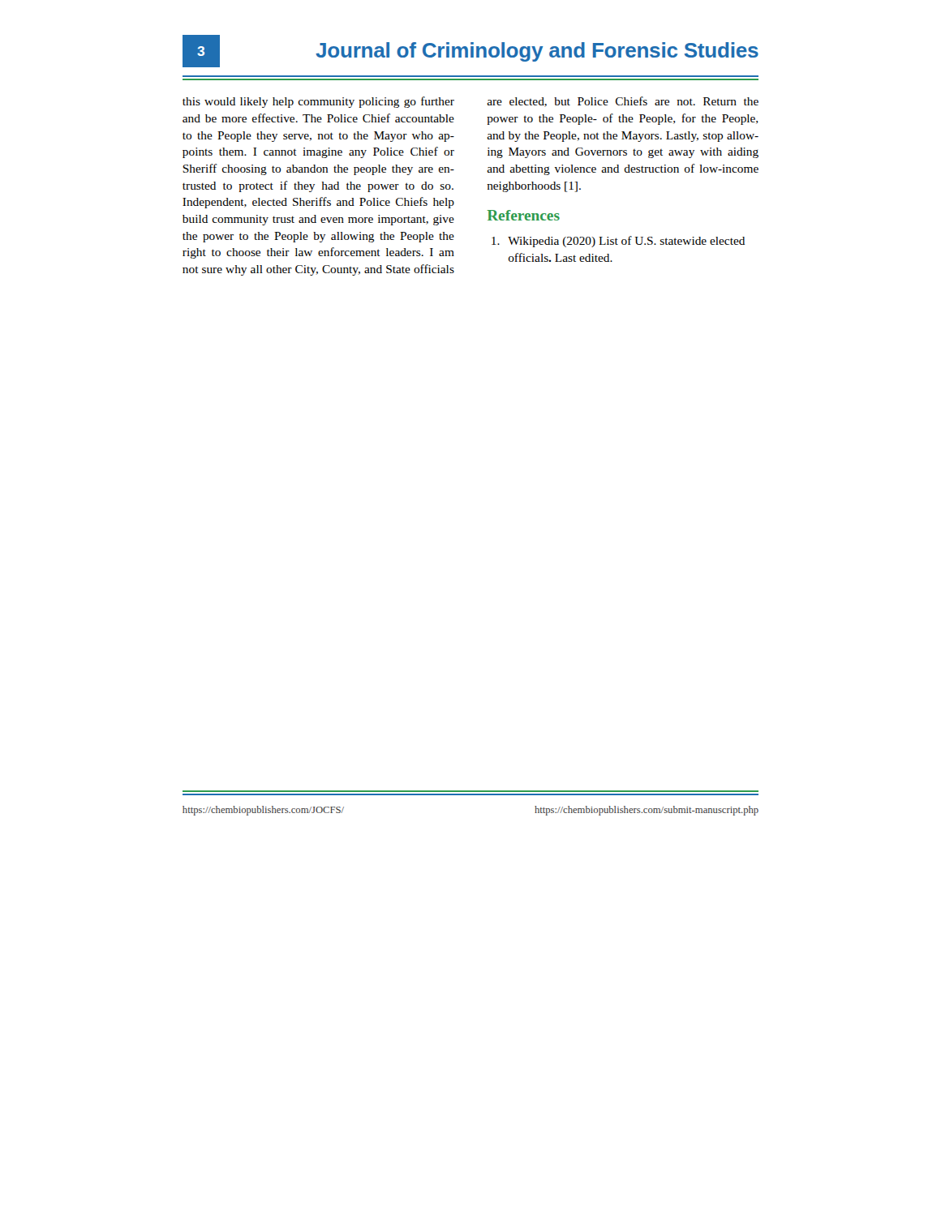3
Journal of Criminology and Forensic Studies
this would likely help community policing go further and be more effective. The Police Chief accountable to the People they serve, not to the Mayor who appoints them. I cannot imagine any Police Chief or Sheriff choosing to abandon the people they are entrusted to protect if they had the power to do so. Independent, elected Sheriffs and Police Chiefs help build community trust and even more important, give the power to the People by allowing the People the right to choose their law enforcement leaders. I am not sure why all other City, County, and State officials are elected, but Police Chiefs are not. Return the power to the People- of the People, for the People, and by the People, not the Mayors. Lastly, stop allowing Mayors and Governors to get away with aiding and abetting violence and destruction of low-income neighborhoods [1].
References
Wikipedia (2020) List of U.S. statewide elected officials. Last edited.
https://chembiopublishers.com/JOCFS/ https://chembiopublishers.com/submit-manuscript.php